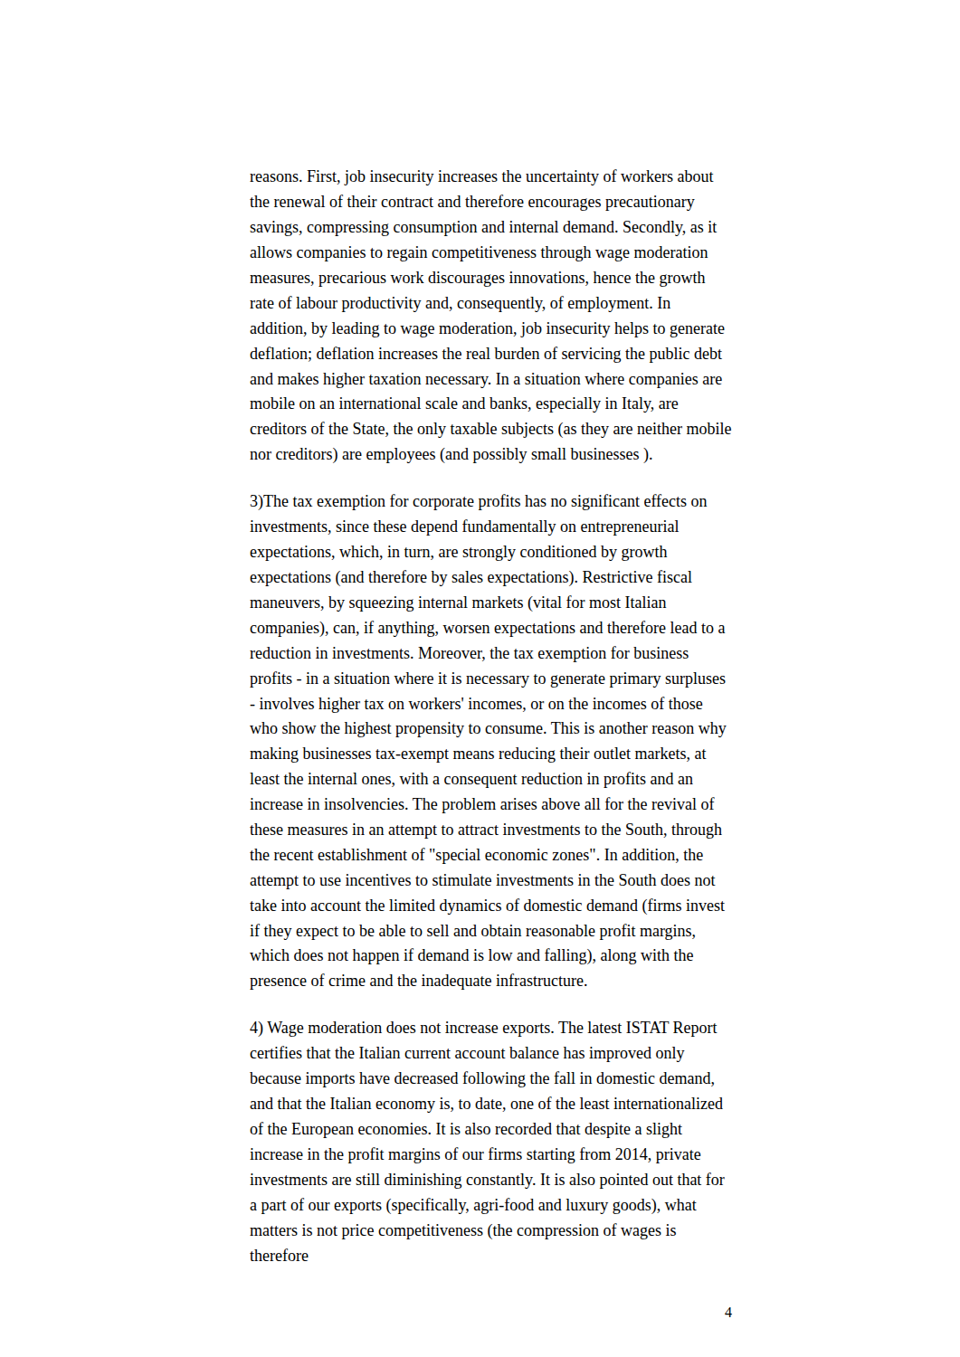reasons. First, job insecurity increases the uncertainty of workers about the renewal of their contract and therefore encourages precautionary savings, compressing consumption and internal demand. Secondly, as it allows companies to regain competitiveness through wage moderation measures, precarious work discourages innovations, hence the growth rate of labour productivity and, consequently, of employment. In addition, by leading to wage moderation, job insecurity helps to generate deflation; deflation increases the real burden of servicing the public debt and makes higher taxation necessary. In a situation where companies are mobile on an international scale and banks, especially in Italy, are creditors of the State, the only taxable subjects (as they are neither mobile nor creditors) are employees (and possibly small businesses ).
3)The tax exemption for corporate profits has no significant effects on investments, since these depend fundamentally on entrepreneurial expectations, which, in turn, are strongly conditioned by growth expectations (and therefore by sales expectations). Restrictive fiscal maneuvers, by squeezing internal markets (vital for most Italian companies), can, if anything, worsen expectations and therefore lead to a reduction in investments. Moreover, the tax exemption for business profits - in a situation where it is necessary to generate primary surpluses - involves higher tax on workers' incomes, or on the incomes of those who show the highest propensity to consume. This is another reason why making businesses tax-exempt means reducing their outlet markets, at least the internal ones, with a consequent reduction in profits and an increase in insolvencies. The problem arises above all for the revival of these measures in an attempt to attract investments to the South, through the recent establishment of "special economic zones". In addition, the attempt to use incentives to stimulate investments in the South does not take into account the limited dynamics of domestic demand (firms invest if they expect to be able to sell and obtain reasonable profit margins, which does not happen if demand is low and falling), along with the presence of crime and the inadequate infrastructure.
4) Wage moderation does not increase exports. The latest ISTAT Report certifies that the Italian current account balance has improved only because imports have decreased following the fall in domestic demand, and that the Italian economy is, to date, one of the least internationalized of the European economies. It is also recorded that despite a slight increase in the profit margins of our firms starting from 2014, private investments are still diminishing constantly. It is also pointed out that for a part of our exports (specifically, agri-food and luxury goods), what matters is not price competitiveness (the compression of wages is therefore
4